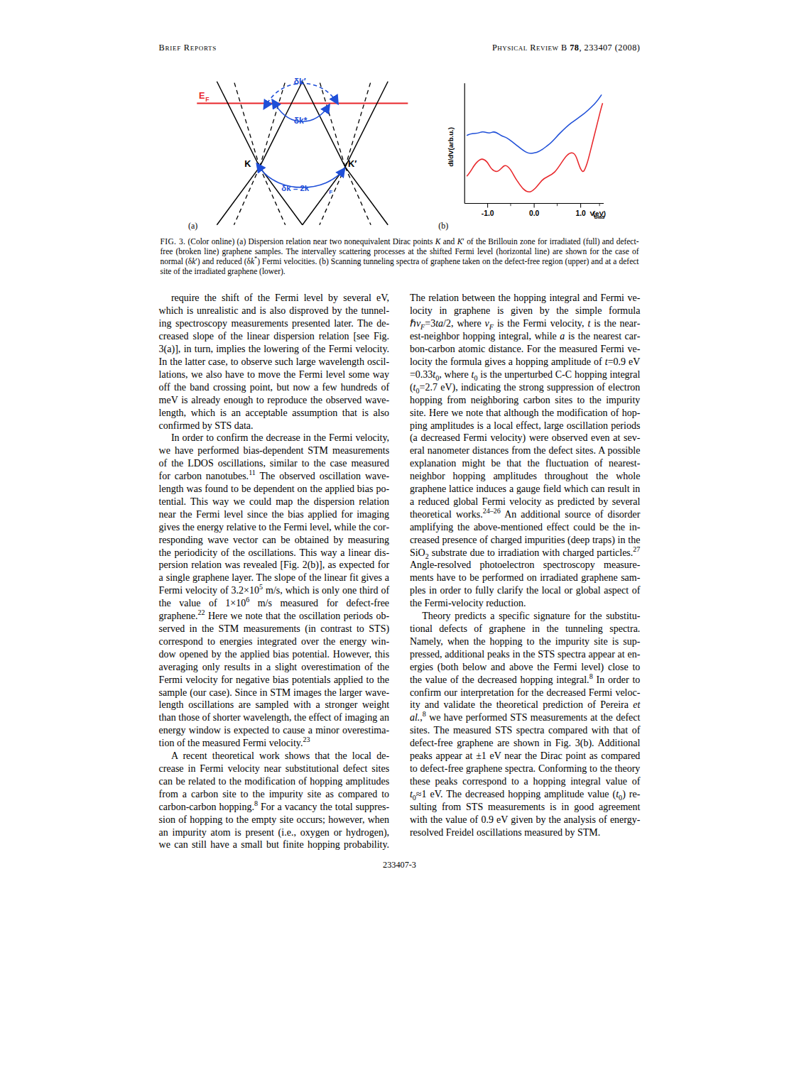Brief Reports
Physical Review B 78, 233407 (2008)
E F δk′ δk* δk = 2k F K K′
(a)
-1.0 0.0 1.0 dI/dV(arb.u.) V bias (eV)
(b)
FIG. 3. (Color online) (a) Dispersion relation near two nonequivalent Dirac points K and K′ of the Brillouin zone for irradiated (full) and defect-free (broken line) graphene samples. The intervalley scattering processes at the shifted Fermi level (horizontal line) are shown for the case of normal (δk′) and reduced (δk*) Fermi velocities. (b) Scanning tunneling spectra of graphene taken on the defect-free region (upper) and at a defect site of the irradiated graphene (lower).
require the shift of the Fermi level by several eV, which is unrealistic and is also disproved by the tunneling spectroscopy measurements presented later. The decreased slope of the linear dispersion relation [see Fig. 3(a)], in turn, implies the lowering of the Fermi velocity. In the latter case, to observe such large wavelength oscillations, we also have to move the Fermi level some way off the band crossing point, but now a few hundreds of meV is already enough to reproduce the observed wavelength, which is an acceptable assumption that is also confirmed by STS data.
In order to confirm the decrease in the Fermi velocity, we have performed bias-dependent STM measurements of the LDOS oscillations, similar to the case measured for carbon nanotubes.11 The observed oscillation wavelength was found to be dependent on the applied bias potential. This way we could map the dispersion relation near the Fermi level since the bias applied for imaging gives the energy relative to the Fermi level, while the corresponding wave vector can be obtained by measuring the periodicity of the oscillations. This way a linear dispersion relation was revealed [Fig. 2(b)], as expected for a single graphene layer. The slope of the linear fit gives a Fermi velocity of 3.2×105 m/s, which is only one third of the value of 1×106 m/s measured for defect-free graphene.22 Here we note that the oscillation periods observed in the STM measurements (in contrast to STS) correspond to energies integrated over the energy window opened by the applied bias potential. However, this averaging only results in a slight overestimation of the Fermi velocity for negative bias potentials applied to the sample (our case). Since in STM images the larger wavelength oscillations are sampled with a stronger weight than those of shorter wavelength, the effect of imaging an energy window is expected to cause a minor overestimation of the measured Fermi velocity.23
A recent theoretical work shows that the local decrease in Fermi velocity near substitutional defect sites can be related to the modification of hopping amplitudes from a carbon site to the impurity site as compared to carbon-carbon hopping.8 For a vacancy the total suppression of hopping to the empty site occurs; however, when an impurity atom is present (i.e., oxygen or hydrogen), we can still have a small but finite hopping probability. The relation between the hopping integral and Fermi velocity in graphene is given by the simple formula ℏvF=3ta/2, where vF is the Fermi velocity, t is the nearest-neighbor hopping integral, while a is the nearest carbon-carbon atomic distance. For the measured Fermi velocity the formula gives a hopping amplitude of t=0.9 eV =0.33t0, where t0 is the unperturbed C-C hopping integral (t0=2.7 eV), indicating the strong suppression of electron hopping from neighboring carbon sites to the impurity site. Here we note that although the modification of hopping amplitudes is a local effect, large oscillation periods (a decreased Fermi velocity) were observed even at several nanometer distances from the defect sites. A possible explanation might be that the fluctuation of nearest-neighbor hopping amplitudes throughout the whole graphene lattice induces a gauge field which can result in a reduced global Fermi velocity as predicted by several theoretical works.24–26 An additional source of disorder amplifying the above-mentioned effect could be the increased presence of charged impurities (deep traps) in the SiO2 substrate due to irradiation with charged particles.27 Angle-resolved photoelectron spectroscopy measurements have to be performed on irradiated graphene samples in order to fully clarify the local or global aspect of the Fermi-velocity reduction.
Theory predicts a specific signature for the substitutional defects of graphene in the tunneling spectra. Namely, when the hopping to the impurity site is suppressed, additional peaks in the STS spectra appear at energies (both below and above the Fermi level) close to the value of the decreased hopping integral.8 In order to confirm our interpretation for the decreased Fermi velocity and validate the theoretical prediction of Pereira et al.,8 we have performed STS measurements at the defect sites. The measured STS spectra compared with that of defect-free graphene are shown in Fig. 3(b). Additional peaks appear at ±1 eV near the Dirac point as compared to defect-free graphene spectra. Conforming to the theory these peaks correspond to a hopping integral value of t0≈1 eV. The decreased hopping amplitude value (t0) resulting from STS measurements is in good agreement with the value of 0.9 eV given by the analysis of energy-resolved Freidel oscillations measured by STM.
233407-3